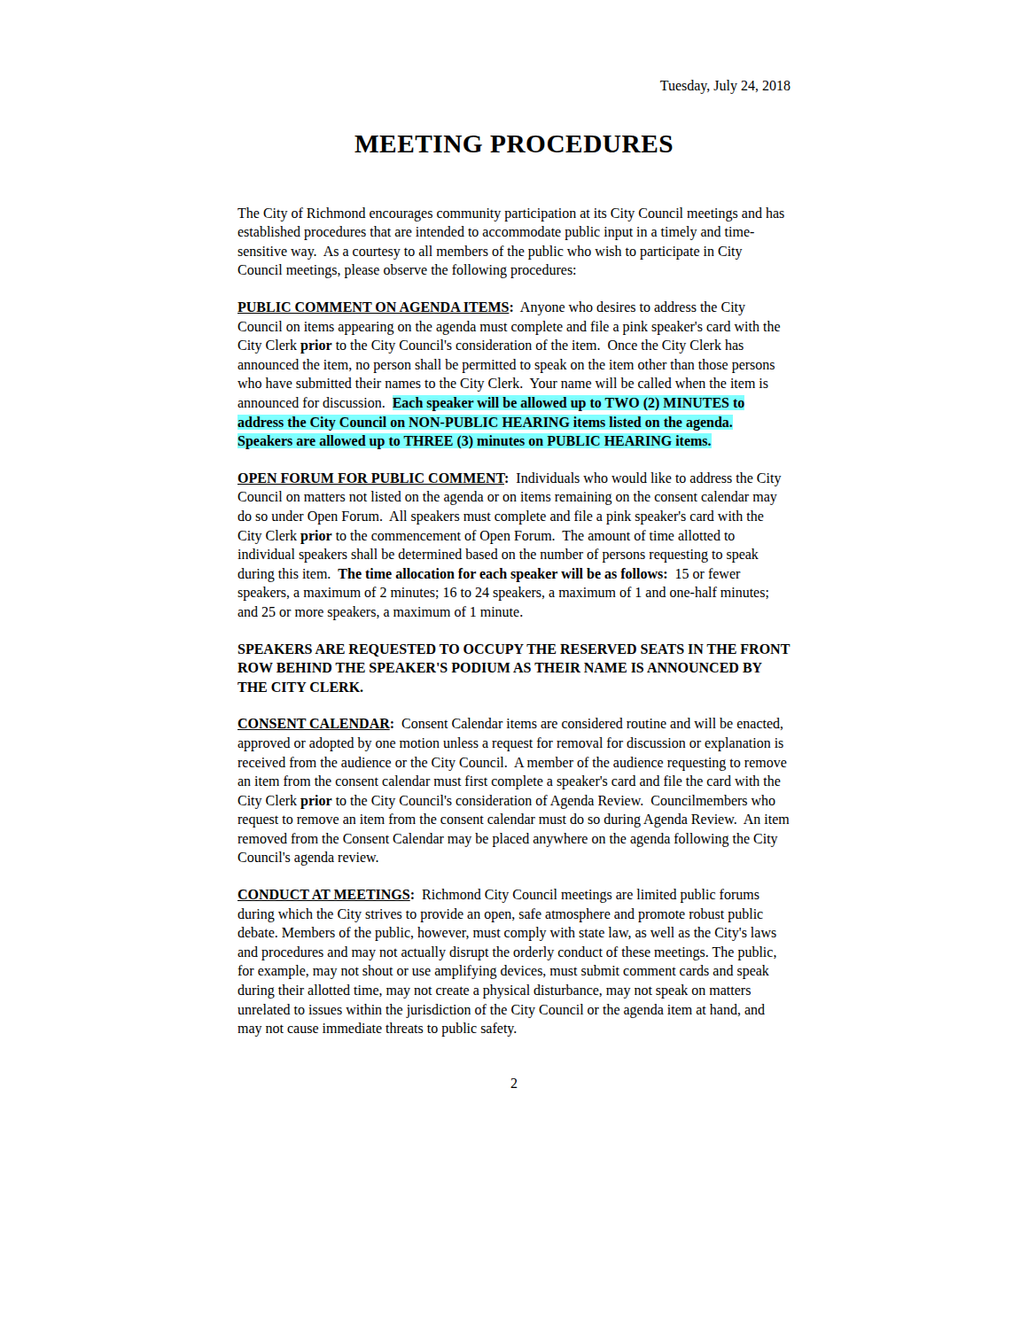Tuesday, July 24, 2018
MEETING PROCEDURES
The City of Richmond encourages community participation at its City Council meetings and has established procedures that are intended to accommodate public input in a timely and time-sensitive way. As a courtesy to all members of the public who wish to participate in City Council meetings, please observe the following procedures:
PUBLIC COMMENT ON AGENDA ITEMS: Anyone who desires to address the City Council on items appearing on the agenda must complete and file a pink speaker's card with the City Clerk prior to the City Council's consideration of the item. Once the City Clerk has announced the item, no person shall be permitted to speak on the item other than those persons who have submitted their names to the City Clerk. Your name will be called when the item is announced for discussion. Each speaker will be allowed up to TWO (2) MINUTES to address the City Council on NON-PUBLIC HEARING items listed on the agenda. Speakers are allowed up to THREE (3) minutes on PUBLIC HEARING items.
OPEN FORUM FOR PUBLIC COMMENT: Individuals who would like to address the City Council on matters not listed on the agenda or on items remaining on the consent calendar may do so under Open Forum. All speakers must complete and file a pink speaker's card with the City Clerk prior to the commencement of Open Forum. The amount of time allotted to individual speakers shall be determined based on the number of persons requesting to speak during this item. The time allocation for each speaker will be as follows: 15 or fewer speakers, a maximum of 2 minutes; 16 to 24 speakers, a maximum of 1 and one-half minutes; and 25 or more speakers, a maximum of 1 minute.
SPEAKERS ARE REQUESTED TO OCCUPY THE RESERVED SEATS IN THE FRONT ROW BEHIND THE SPEAKER'S PODIUM AS THEIR NAME IS ANNOUNCED BY THE CITY CLERK.
CONSENT CALENDAR: Consent Calendar items are considered routine and will be enacted, approved or adopted by one motion unless a request for removal for discussion or explanation is received from the audience or the City Council. A member of the audience requesting to remove an item from the consent calendar must first complete a speaker's card and file the card with the City Clerk prior to the City Council's consideration of Agenda Review. Councilmembers who request to remove an item from the consent calendar must do so during Agenda Review. An item removed from the Consent Calendar may be placed anywhere on the agenda following the City Council's agenda review.
CONDUCT AT MEETINGS: Richmond City Council meetings are limited public forums during which the City strives to provide an open, safe atmosphere and promote robust public debate. Members of the public, however, must comply with state law, as well as the City's laws and procedures and may not actually disrupt the orderly conduct of these meetings. The public, for example, may not shout or use amplifying devices, must submit comment cards and speak during their allotted time, may not create a physical disturbance, may not speak on matters unrelated to issues within the jurisdiction of the City Council or the agenda item at hand, and may not cause immediate threats to public safety.
2